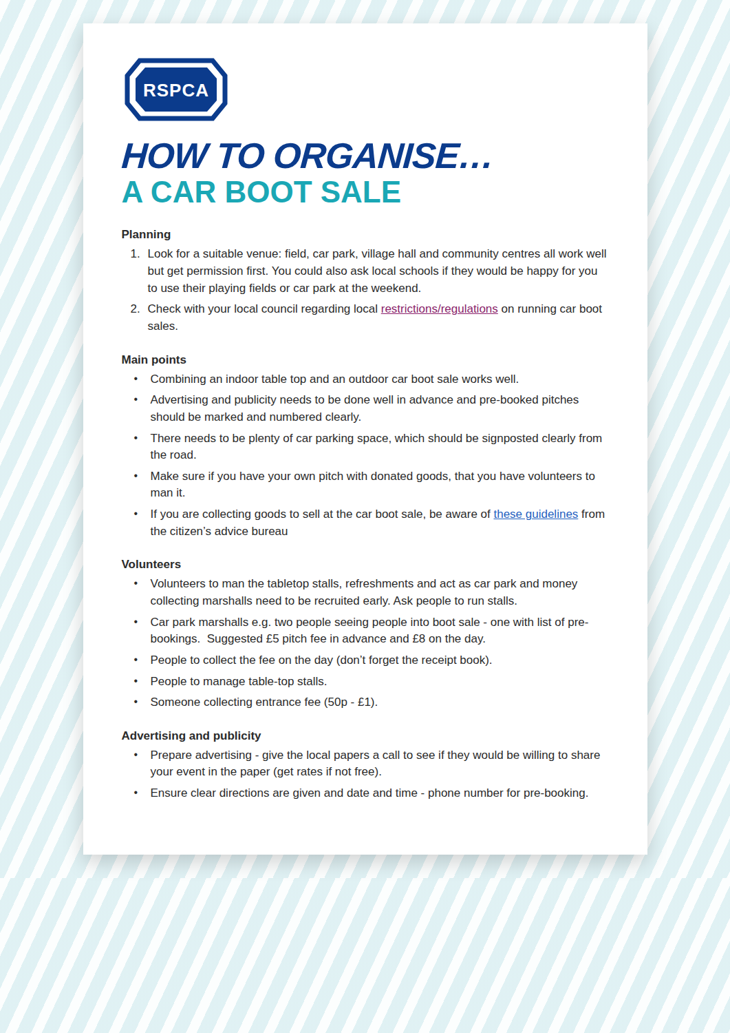RSPCA
How to organise…
A car boot sale
Planning
Look for a suitable venue: field, car park, village hall and community centres all work well but get permission first. You could also ask local schools if they would be happy for you to use their playing fields or car park at the weekend.
Check with your local council regarding local restrictions/regulations on running car boot sales.
Main points
Combining an indoor table top and an outdoor car boot sale works well.
Advertising and publicity needs to be done well in advance and pre-booked pitches should be marked and numbered clearly.
There needs to be plenty of car parking space, which should be signposted clearly from the road.
Make sure if you have your own pitch with donated goods, that you have volunteers to man it.
If you are collecting goods to sell at the car boot sale, be aware of these guidelines from the citizen’s advice bureau
Volunteers
Volunteers to man the tabletop stalls, refreshments and act as car park and money collecting marshalls need to be recruited early. Ask people to run stalls.
Car park marshalls e.g. two people seeing people into boot sale - one with list of pre-bookings. Suggested £5 pitch fee in advance and £8 on the day.
People to collect the fee on the day (don’t forget the receipt book).
People to manage table-top stalls.
Someone collecting entrance fee (50p - £1).
Advertising and publicity
Prepare advertising - give the local papers a call to see if they would be willing to share your event in the paper (get rates if not free).
Ensure clear directions are given and date and time - phone number for pre-booking.